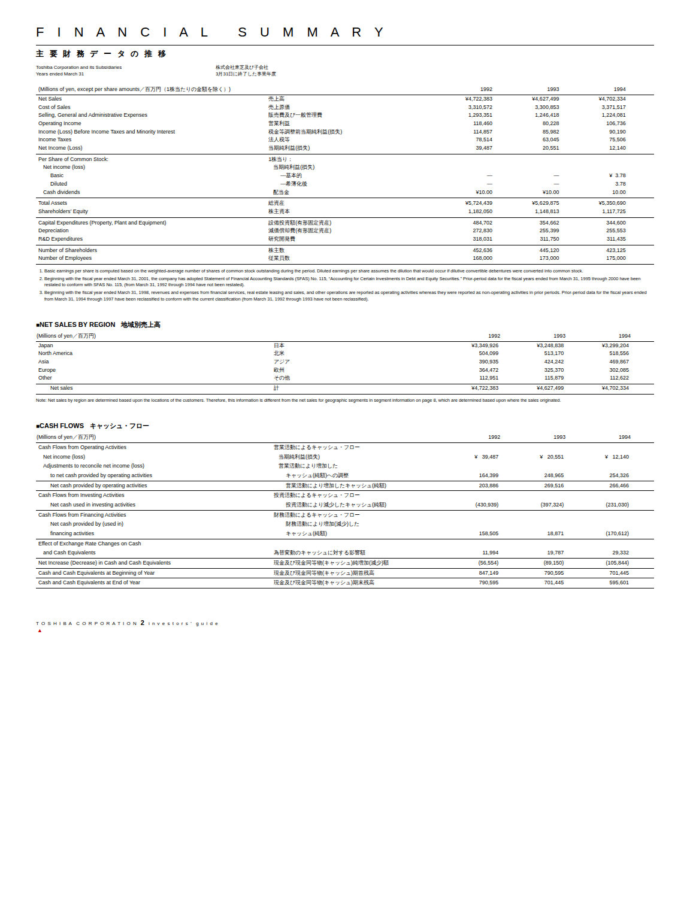F I N A N C I A L S U M M A R Y
主 要 財 務 デ ー タ の 推 移
Toshiba Corporation and its Subsidiaries
Years ended March 31
株式会社東芝及び子会社
3月31日に終了した事業年度
| (Millions of yen, except per share amounts／百万円（1株当たりの金額を除く）) | | 1992 | 1993 | 1994 | |
| --- | --- | --- | --- | --- | --- |
| Net Sales | 売上高 | ¥4,722,383 | ¥4,627,499 | ¥4,702,334 | |
| Cost of Sales | 売上原価 | 3,310,572 | 3,300,853 | 3,371,517 | |
| Selling, General and Administrative Expenses | 販売費及び一般管理費 | 1,293,351 | 1,246,418 | 1,224,081 | |
| Operating Income | 営業利益 | 118,460 | 80,228 | 106,736 | |
| Income (Loss) Before Income Taxes and Minority Interest | 税金等調整前当期純利益(損失) | 114,857 | 85,982 | 90,190 | |
| Income Taxes | 法人税等 | 78,514 | 63,045 | 75,506 | |
| Net Income (Loss) | 当期純利益(損失) | 39,487 | 20,551 | 12,140 | |
| Per Share of Common Stock: | 1株当り： | | | | |
| Net income (loss) | 当期純利益(損失) | | | | |
| Basic | ―基本的 | — | — | ¥ 3.78 | |
| Diluted | ―希薄化後 | — | — | 3.78 | |
| Cash dividends | 配当金 | ¥10.00 | ¥10.00 | 10.00 | |
| Total Assets | 総資産 | ¥5,724,439 | ¥5,629,875 | ¥5,350,690 | |
| Shareholders’ Equity | 株主資本 | 1,182,050 | 1,148,813 | 1,117,725 | |
| Capital Expenditures (Property, Plant and Equipment) | 設備投資額(有形固定資産) | 484,702 | 354,662 | 344,600 | |
| Depreciation | 減価償却費(有形固定資産) | 272,830 | 255,399 | 255,553 | |
| R&D Expenditures | 研究開発費 | 318,031 | 311,750 | 311,435 | |
| Number of Shareholders | 株主数 | 452,636 | 445,120 | 423,125 | |
| Number of Employees | 従業員数 | 168,000 | 173,000 | 175,000 | |
Basic earnings per share is computed based on the weighted-average number of shares of common stock outstanding during the period. Diluted earnings per share assumes the dilution that would occur if dilutive convertible debentures were converted into common stock.
Beginning with the fiscal year ended March 31, 2001, the company has adopted Statement of Financial Accounting Standards (SFAS) No. 115, “Accounting for Certain Investments in Debt and Equity Securities.” Prior-period data for the fiscal years ended from March 31, 1995 through 2000 have been restated to conform with SFAS No. 115, (from March 31, 1992 through 1994 have not been restated).
Beginning with the fiscal year ended March 31, 1998, revenues and expenses from financial services, real estate leasing and sales, and other operations are reported as operating activities whereas they were reported as non-operating activities in prior periods. Prior-period data for the fiscal years ended from March 31, 1994 through 1997 have been reclassified to conform with the current classification (from March 31, 1992 through 1993 have not been reclassified).
■NET SALES BY REGION地域別売上高
| (Millions of yen／百万円) | | 1992 | 1993 | 1994 | |
| --- | --- | --- | --- | --- | --- |
| Japan | 日本 | ¥3,349,926 | ¥3,248,838 | ¥3,299,204 | |
| North America | 北米 | 504,099 | 513,170 | 518,556 | |
| Asia | アジア | 390,935 | 424,242 | 469,867 | |
| Europe | 欧州 | 364,472 | 325,370 | 302,085 | |
| Other | その他 | 112,951 | 115,879 | 112,622 | |
| Net sales | 計 | ¥4,722,383 | ¥4,627,499 | ¥4,702,334 | |
Note: Net sales by region are determined based upon the locations of the customers. Therefore, this information is different from the net sales for geographic segments in segment information on page 8, which are determined based upon where the sales originated.
■CASH FLOWSキャッシュ・フロー
| (Millions of yen／百万円) | | 1992 | 1993 | 1994 | |
| --- | --- | --- | --- | --- | --- |
| Cash Flows from Operating Activities | 営業活動によるキャッシュ・フロー | | | | |
| Net income (loss) | 当期純利益(損失) | ¥ 39,487 | ¥ 20,551 | ¥ 12,140 | |
| Adjustments to reconcile net income (loss) | 営業活動により増加した | | | | |
| to net cash provided by operating activities | キャッシュ(純額)への調整 | 164,399 | 248,965 | 254,326 | |
| Net cash provided by operating activities | 営業活動により増加したキャッシュ(純額) | 203,886 | 269,516 | 266,466 | |
| Cash Flows from Investing Activities | 投資活動によるキャッシュ・フロー | | | | |
| Net cash used in investing activities | 投資活動により減少したキャッシュ(純額) | (430,939) | (397,324) | (231,030) | |
| Cash Flows from Financing Activities | 財務活動によるキャッシュ・フロー | | | | |
| Net cash provided by (used in) | 財務活動により増加(減少)した | | | | |
| financing activities | キャッシュ(純額) | 158,505 | 18,871 | (170,612) | |
| Effect of Exchange Rate Changes on Cash | | | | | |
| and Cash Equivalents | 為替変動のキャッシュに対する影響額 | 11,994 | 19,787 | 29,332 | |
| Net Increase (Decrease) in Cash and Cash Equivalents | 現金及び現金同等物(キャッシュ)純増加(減少)額 | (56,554) | (89,150) | (105,844) | |
| Cash and Cash Equivalents at Beginning of Year | 現金及び現金同等物(キャッシュ)期首残高 | 847,149 | 790,595 | 701,445 | |
| Cash and Cash Equivalents at End of Year | 現金及び現金同等物(キャッシュ)期末残高 | 790,595 | 701,445 | 595,601 | |
T O S H I B A C O R P O R A T I O N2i n v e s t o r s ’ g u i d e
▲